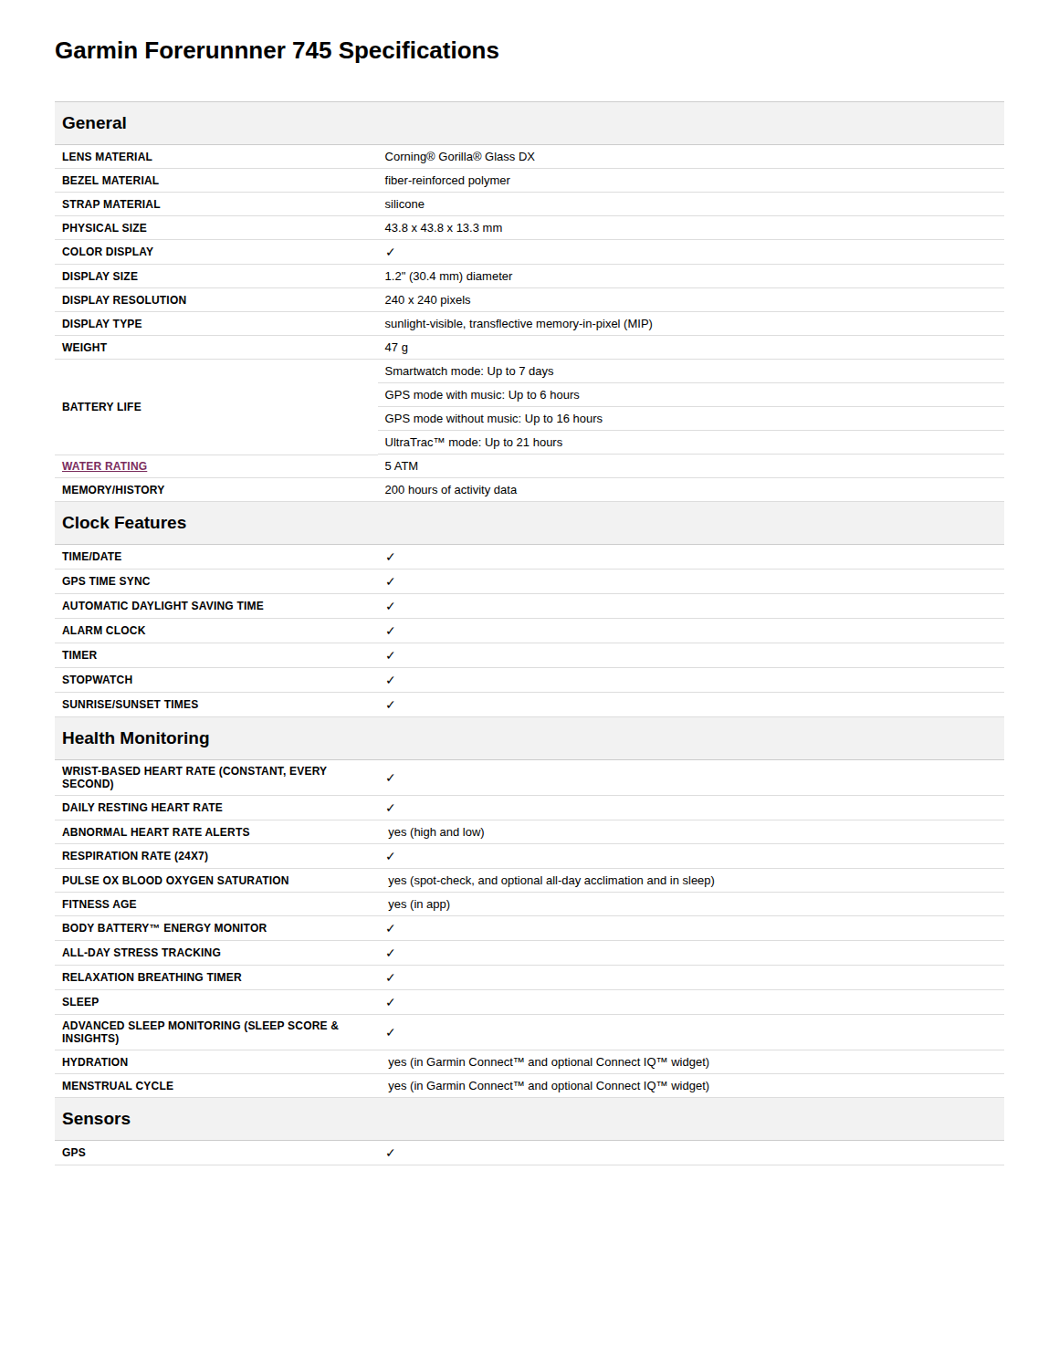Garmin Forerunnner 745 Specifications
| General |
| --- |
| Lens Material | Corning® Gorilla® Glass DX |
| Bezel Material | fiber-reinforced polymer |
| Strap Material | silicone |
| Physical Size | 43.8 x 43.8 x 13.3 mm |
| Color Display | ✓ |
| Display Size | 1.2" (30.4 mm) diameter |
| Display Resolution | 240 x 240 pixels |
| Display Type | sunlight-visible, transflective memory-in-pixel (MIP) |
| Weight | 47 g |
| Battery Life | / Smartwatch mode: Up to 7 days / / GPS mode with music: Up to 6 hours / / GPS mode without music: Up to 16 hours / / UltraTrac™ mode: Up to 21 hours / |
| Water Rating | 5 ATM |
| Memory/History | 200 hours of activity data |
| Clock Features |
| Time/Date | ✓ |
| GPS Time Sync | ✓ |
| Automatic Daylight Saving Time | ✓ |
| Alarm Clock | ✓ |
| Timer | ✓ |
| Stopwatch | ✓ |
| Sunrise/Sunset Times | ✓ |
| Health Monitoring |
| Wrist-based Heart Rate (constant, every second) | ✓ |
| Daily Resting Heart Rate | ✓ |
| Abnormal Heart Rate Alerts | yes (high and low) |
| Respiration Rate (24x7) | ✓ |
| Pulse Ox Blood Oxygen Saturation | yes (spot-check, and optional all-day acclimation and in sleep) |
| Fitness Age | yes (in app) |
| Body Battery™ Energy Monitor | ✓ |
| All-day Stress Tracking | ✓ |
| Relaxation Breathing Timer | ✓ |
| Sleep | ✓ |
| Advanced Sleep Monitoring (sleep score & insights) | ✓ |
| Hydration | yes (in Garmin Connect™ and optional Connect IQ™ widget) |
| Menstrual Cycle | yes (in Garmin Connect™ and optional Connect IQ™ widget) |
| Sensors |
| GPS | ✓ |